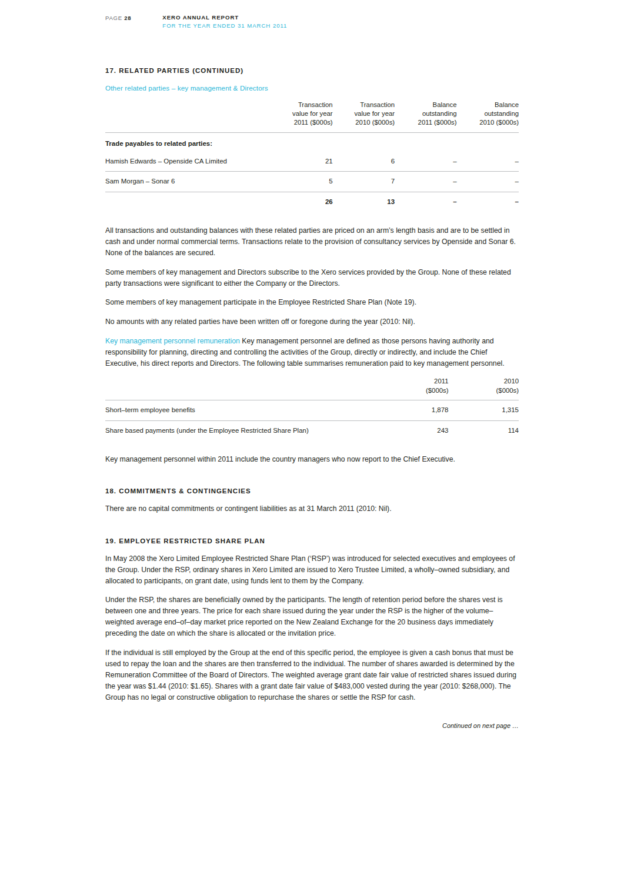PAGE 28
XERO ANNUAL REPORT
FOR THE YEAR ENDED 31 MARCH 2011
17. Related parties (continued)
Other related parties – key management & Directors
| | Transaction value for year 2011 ($000s) | Transaction value for year 2010 ($000s) | Balance outstanding 2011 ($000s) | Balance outstanding 2010 ($000s) |
| --- | --- | --- | --- | --- |
| Trade payables to related parties: | | | | |
| Hamish Edwards – Openside CA Limited | 21 | 6 | – | – |
| Sam Morgan – Sonar 6 | 5 | 7 | – | – |
| | 26 | 13 | – | – |
All transactions and outstanding balances with these related parties are priced on an arm’s length basis and are to be settled in cash and under normal commercial terms. Transactions relate to the provision of consultancy services by Openside and Sonar 6. None of the balances are secured.
Some members of key management and Directors subscribe to the Xero services provided by the Group. None of these related party transactions were significant to either the Company or the Directors.
Some members of key management participate in the Employee Restricted Share Plan (Note 19).
No amounts with any related parties have been written off or foregone during the year (2010: Nil).
Key management personnel remuneration Key management personnel are defined as those persons having authority and responsibility for planning, directing and controlling the activities of the Group, directly or indirectly, and include the Chief Executive, his direct reports and Directors. The following table summarises remuneration paid to key management personnel.
| | 2011 ($000s) | 2010 ($000s) |
| --- | --- | --- |
| Short–term employee benefits | 1,878 | 1,315 |
| Share based payments (under the Employee Restricted Share Plan) | 243 | 114 |
Key management personnel within 2011 include the country managers who now report to the Chief Executive.
18. Commitments & contingencies
There are no capital commitments or contingent liabilities as at 31 March 2011 (2010: Nil).
19. Employee restricted share plan
In May 2008 the Xero Limited Employee Restricted Share Plan (‘RSP’) was introduced for selected executives and employees of the Group. Under the RSP, ordinary shares in Xero Limited are issued to Xero Trustee Limited, a wholly–owned subsidiary, and allocated to participants, on grant date, using funds lent to them by the Company.
Under the RSP, the shares are beneficially owned by the participants. The length of retention period before the shares vest is between one and three years. The price for each share issued during the year under the RSP is the higher of the volume–weighted average end–of–day market price reported on the New Zealand Exchange for the 20 business days immediately preceding the date on which the share is allocated or the invitation price.
If the individual is still employed by the Group at the end of this specific period, the employee is given a cash bonus that must be used to repay the loan and the shares are then transferred to the individual. The number of shares awarded is determined by the Remuneration Committee of the Board of Directors. The weighted average grant date fair value of restricted shares issued during the year was $1.44 (2010: $1.65). Shares with a grant date fair value of $483,000 vested during the year (2010: $268,000). The Group has no legal or constructive obligation to repurchase the shares or settle the RSP for cash.
Continued on next page …